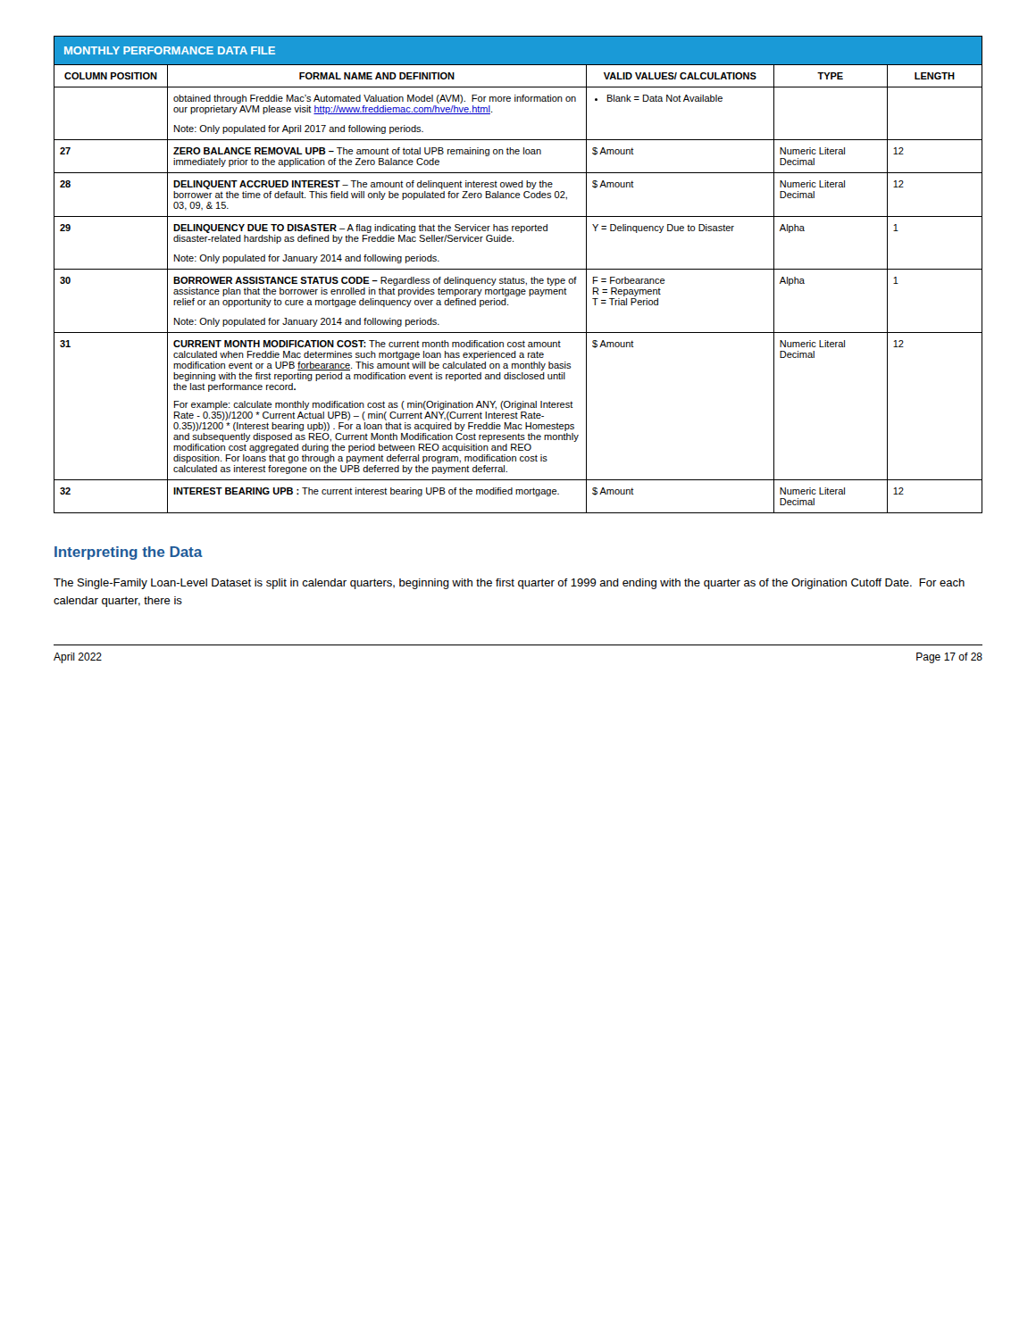MONTHLY PERFORMANCE DATA FILE
| COLUMN POSITION | FORMAL NAME AND DEFINITION | VALID VALUES/ CALCULATIONS | TYPE | LENGTH |
| --- | --- | --- | --- | --- |
| | obtained through Freddie Mac’s Automated Valuation Model (AVM). For more information on our proprietary AVM please visit http://www.freddiemac.com/hve/hve.html . Note: Only populated for April 2017 and following periods. | Blank = Data Not Available | | |
| 27 | ZERO BALANCE REMOVAL UPB – The amount of total UPB remaining on the loan immediately prior to the application of the Zero Balance Code | $ Amount | Numeric Literal Decimal | 12 |
| 28 | DELINQUENT ACCRUED INTEREST – The amount of delinquent interest owed by the borrower at the time of default. This field will only be populated for Zero Balance Codes 02, 03, 09, & 15. | $ Amount | Numeric Literal Decimal | 12 |
| 29 | DELINQUENCY DUE TO DISASTER – A flag indicating that the Servicer has reported disaster-related hardship as defined by the Freddie Mac Seller/Servicer Guide. Note: Only populated for January 2014 and following periods. | Y = Delinquency Due to Disaster | Alpha | 1 |
| 30 | BORROWER ASSISTANCE STATUS CODE – Regardless of delinquency status, the type of assistance plan that the borrower is enrolled in that provides temporary mortgage payment relief or an opportunity to cure a mortgage delinquency over a defined period. Note: Only populated for January 2014 and following periods. | F = Forbearance R = Repayment T = Trial Period | Alpha | 1 |
| 31 | CURRENT MONTH MODIFICATION COST: The current month modification cost amount calculated when Freddie Mac determines such mortgage loan has experienced a rate modification event or a UPB forbearance . This amount will be calculated on a monthly basis beginning with the first reporting period a modification event is reported and disclosed until the last performance record . For example: calculate monthly modification cost as ( min(Origination ANY, (Original Interest Rate - 0.35))/1200 * Current Actual UPB) – ( min( Current ANY,(Current Interest Rate- 0.35))/1200 * (Interest bearing upb)) . For a loan that is acquired by Freddie Mac Homesteps and subsequently disposed as REO, Current Month Modification Cost represents the monthly modification cost aggregated during the period between REO acquisition and REO disposition. For loans that go through a payment deferral program, modification cost is calculated as interest foregone on the UPB deferred by the payment deferral. | $ Amount | Numeric Literal Decimal | 12 |
| 32 | INTEREST BEARING UPB : The current interest bearing UPB of the modified mortgage. | $ Amount | Numeric Literal Decimal | 12 |
Interpreting the Data
The Single-Family Loan-Level Dataset is split in calendar quarters, beginning with the first quarter of 1999 and ending with the quarter as of the Origination Cutoff Date. For each calendar quarter, there is
April 2022 Page 17 of 28